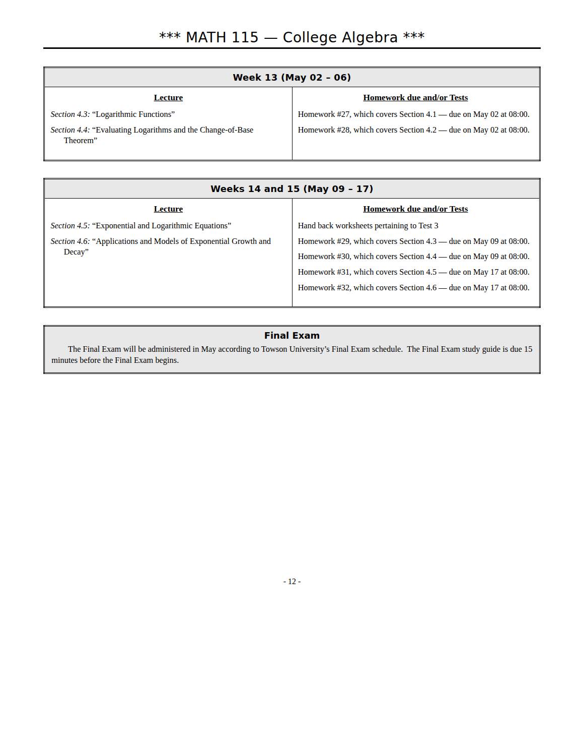*** MATH 115 — College Algebra ***
| Week 13 (May 02 – 06) |
| --- |
| Lecture Section 4.3: “Logarithmic Functions” Section 4.4: “Evaluating Logarithms and the Change-of-Base Theorem” | Homework due and/or Tests Homework #27, which covers Section 4.1 — due on May 02 at 08:00. Homework #28, which covers Section 4.2 — due on May 02 at 08:00. |
| Weeks 14 and 15 (May 09 – 17) |
| --- |
| Lecture Section 4.5: “Exponential and Logarithmic Equations” Section 4.6: “Applications and Models of Exponential Growth and Decay” | Homework due and/or Tests Hand back worksheets pertaining to Test 3 Homework #29, which covers Section 4.3 — due on May 09 at 08:00. Homework #30, which covers Section 4.4 — due on May 09 at 08:00. Homework #31, which covers Section 4.5 — due on May 17 at 08:00. Homework #32, which covers Section 4.6 — due on May 17 at 08:00. |
| Final Exam The Final Exam will be administered in May according to Towson University’s Final Exam schedule. The Final Exam study guide is due 15 minutes before the Final Exam begins. |
- 12 -